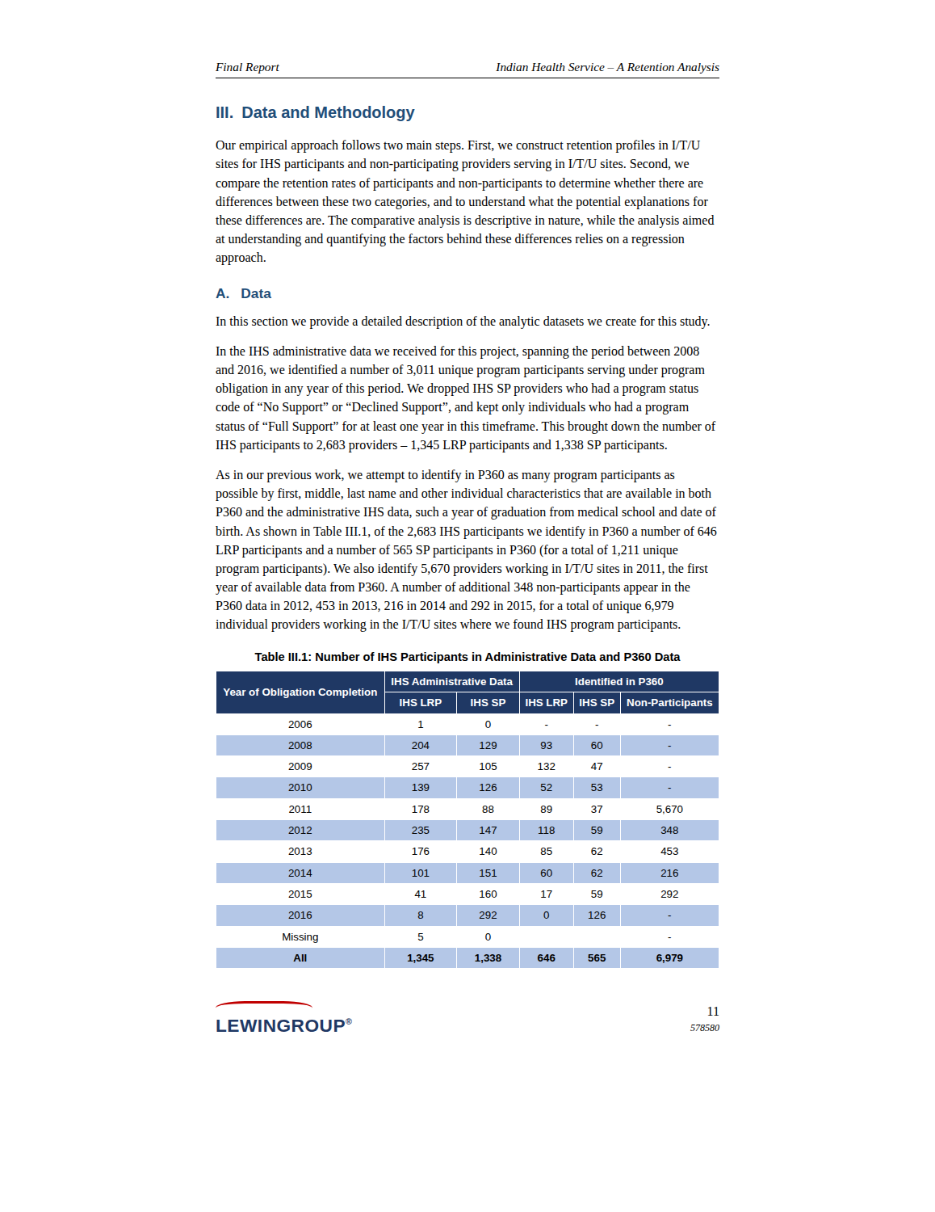Final Report
Indian Health Service – A Retention Analysis
III. Data and Methodology
Our empirical approach follows two main steps. First, we construct retention profiles in I/T/U sites for IHS participants and non-participating providers serving in I/T/U sites. Second, we compare the retention rates of participants and non-participants to determine whether there are differences between these two categories, and to understand what the potential explanations for these differences are. The comparative analysis is descriptive in nature, while the analysis aimed at understanding and quantifying the factors behind these differences relies on a regression approach.
A. Data
In this section we provide a detailed description of the analytic datasets we create for this study.
In the IHS administrative data we received for this project, spanning the period between 2008 and 2016, we identified a number of 3,011 unique program participants serving under program obligation in any year of this period. We dropped IHS SP providers who had a program status code of “No Support” or “Declined Support”, and kept only individuals who had a program status of “Full Support” for at least one year in this timeframe. This brought down the number of IHS participants to 2,683 providers – 1,345 LRP participants and 1,338 SP participants.
As in our previous work, we attempt to identify in P360 as many program participants as possible by first, middle, last name and other individual characteristics that are available in both P360 and the administrative IHS data, such a year of graduation from medical school and date of birth. As shown in Table III.1, of the 2,683 IHS participants we identify in P360 a number of 646 LRP participants and a number of 565 SP participants in P360 (for a total of 1,211 unique program participants). We also identify 5,670 providers working in I/T/U sites in 2011, the first year of available data from P360. A number of additional 348 non-participants appear in the P360 data in 2012, 453 in 2013, 216 in 2014 and 292 in 2015, for a total of unique 6,979 individual providers working in the I/T/U sites where we found IHS program participants.
Table III.1: Number of IHS Participants in Administrative Data and P360 Data
| Year of Obligation Completion | IHS Administrative Data | Identified in P360 |
| --- | --- | --- |
| IHS LRP | IHS SP | IHS LRP | IHS SP | Non-Participants |
| 2006 | 1 | 0 | - | - | - |
| 2008 | 204 | 129 | 93 | 60 | - |
| 2009 | 257 | 105 | 132 | 47 | - |
| 2010 | 139 | 126 | 52 | 53 | - |
| 2011 | 178 | 88 | 89 | 37 | 5,670 |
| 2012 | 235 | 147 | 118 | 59 | 348 |
| 2013 | 176 | 140 | 85 | 62 | 453 |
| 2014 | 101 | 151 | 60 | 62 | 216 |
| 2015 | 41 | 160 | 17 | 59 | 292 |
| 2016 | 8 | 292 | 0 | 126 | - |
| Missing | 5 | 0 | | | - |
| All | 1,345 | 1,338 | 646 | 565 | 6,979 |
LEWINGROUP®
11
578580